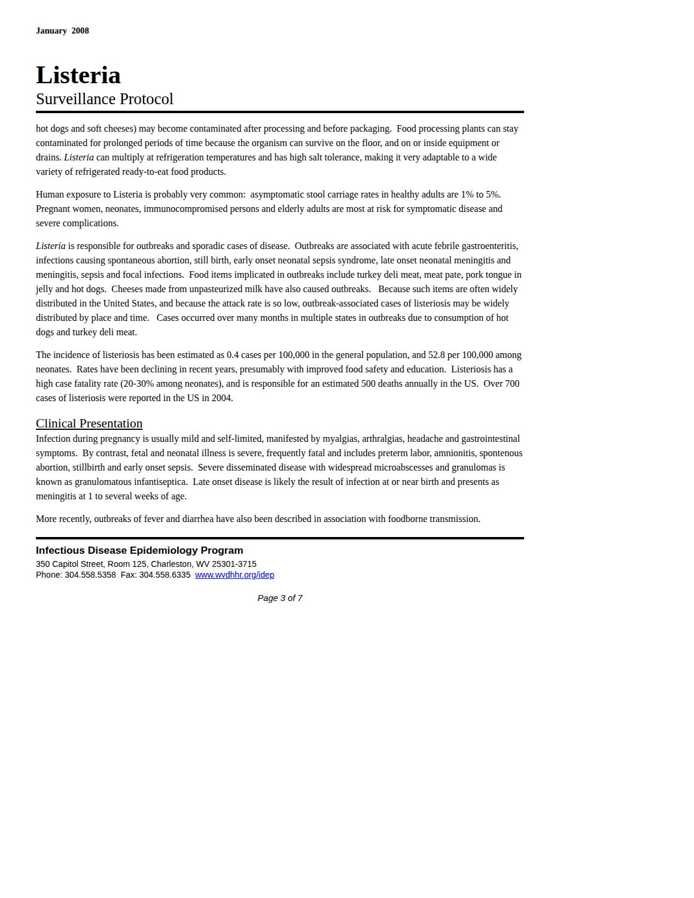January 2008
Listeria
Surveillance Protocol
hot dogs and soft cheeses) may become contaminated after processing and before packaging. Food processing plants can stay contaminated for prolonged periods of time because the organism can survive on the floor, and on or inside equipment or drains. Listeria can multiply at refrigeration temperatures and has high salt tolerance, making it very adaptable to a wide variety of refrigerated ready-to-eat food products.
Human exposure to Listeria is probably very common: asymptomatic stool carriage rates in healthy adults are 1% to 5%. Pregnant women, neonates, immunocompromised persons and elderly adults are most at risk for symptomatic disease and severe complications.
Listeria is responsible for outbreaks and sporadic cases of disease. Outbreaks are associated with acute febrile gastroenteritis, infections causing spontaneous abortion, still birth, early onset neonatal sepsis syndrome, late onset neonatal meningitis and meningitis, sepsis and focal infections. Food items implicated in outbreaks include turkey deli meat, meat pate, pork tongue in jelly and hot dogs. Cheeses made from unpasteurized milk have also caused outbreaks. Because such items are often widely distributed in the United States, and because the attack rate is so low, outbreak-associated cases of listeriosis may be widely distributed by place and time. Cases occurred over many months in multiple states in outbreaks due to consumption of hot dogs and turkey deli meat.
The incidence of listeriosis has been estimated as 0.4 cases per 100,000 in the general population, and 52.8 per 100,000 among neonates. Rates have been declining in recent years, presumably with improved food safety and education. Listeriosis has a high case fatality rate (20-30% among neonates), and is responsible for an estimated 500 deaths annually in the US. Over 700 cases of listeriosis were reported in the US in 2004.
Clinical Presentation
Infection during pregnancy is usually mild and self-limited, manifested by myalgias, arthralgias, headache and gastrointestinal symptoms. By contrast, fetal and neonatal illness is severe, frequently fatal and includes preterm labor, amnionitis, spontenous abortion, stillbirth and early onset sepsis. Severe disseminated disease with widespread microabscesses and granulomas is known as granulomatous infantiseptica. Late onset disease is likely the result of infection at or near birth and presents as meningitis at 1 to several weeks of age.
More recently, outbreaks of fever and diarrhea have also been described in association with foodborne transmission.
Infectious Disease Epidemiology Program
350 Capitol Street, Room 125, Charleston, WV 25301-3715
Phone: 304.558.5358 Fax: 304.558.6335 www.wvdhhr.org/idep
Page 3 of 7